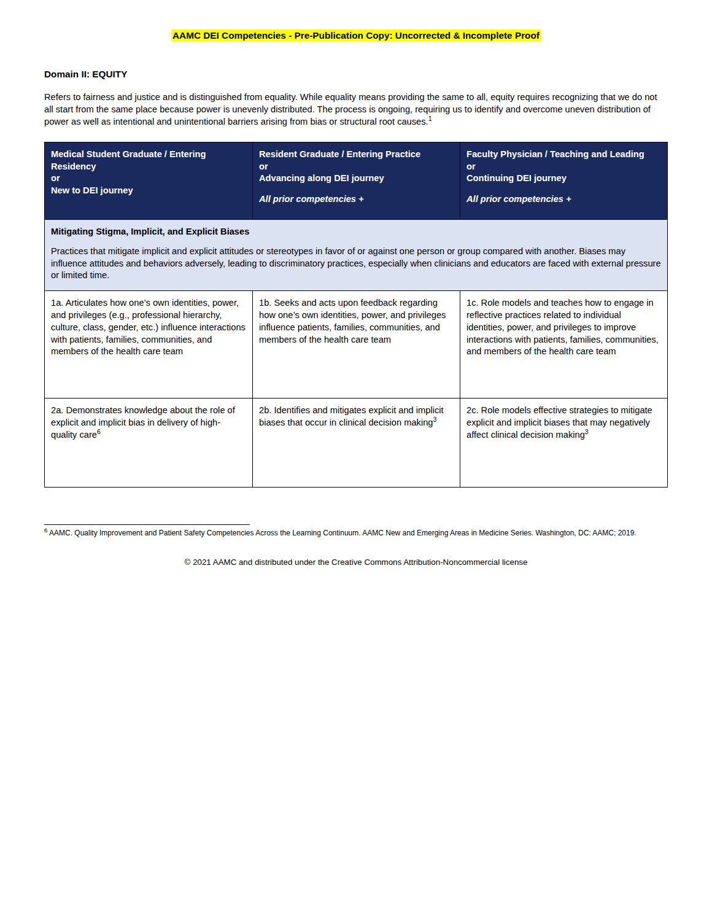AAMC DEI Competencies - Pre-Publication Copy: Uncorrected & Incomplete Proof
Domain II: EQUITY
Refers to fairness and justice and is distinguished from equality. While equality means providing the same to all, equity requires recognizing that we do not all start from the same place because power is unevenly distributed. The process is ongoing, requiring us to identify and overcome uneven distribution of power as well as intentional and unintentional barriers arising from bias or structural root causes.1
| Medical Student Graduate / Entering Residency or New to DEI journey | Resident Graduate / Entering Practice or Advancing along DEI journey All prior competencies + | Faculty Physician / Teaching and Leading or Continuing DEI journey All prior competencies + |
| --- | --- | --- |
| Mitigating Stigma, Implicit, and Explicit Biases Practices that mitigate implicit and explicit attitudes or stereotypes in favor of or against one person or group compared with another. Biases may influence attitudes and behaviors adversely, leading to discriminatory practices, especially when clinicians and educators are faced with external pressure or limited time. |
| 1a. Articulates how one’s own identities, power, and privileges (e.g., professional hierarchy, culture, class, gender, etc.) influence interactions with patients, families, communities, and members of the health care team | 1b. Seeks and acts upon feedback regarding how one’s own identities, power, and privileges influence patients, families, communities, and members of the health care team | 1c. Role models and teaches how to engage in reflective practices related to individual identities, power, and privileges to improve interactions with patients, families, communities, and members of the health care team |
| 2a. Demonstrates knowledge about the role of explicit and implicit bias in delivery of high-quality care 6 | 2b. Identifies and mitigates explicit and implicit biases that occur in clinical decision making 3 | 2c. Role models effective strategies to mitigate explicit and implicit biases that may negatively affect clinical decision making 3 |
6 AAMC. Quality Improvement and Patient Safety Competencies Across the Learning Continuum. AAMC New and Emerging Areas in Medicine Series. Washington, DC: AAMC; 2019.
© 2021 AAMC and distributed under the Creative Commons Attribution-Noncommercial license